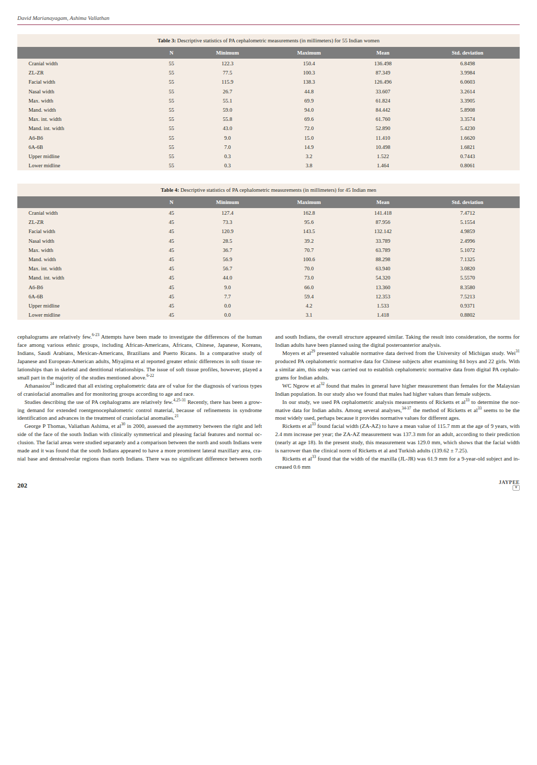David Marianayagam, Ashima Vallathan
Table 3: Descriptive statistics of PA cephalometric measurements (in millimeters) for 55 Indian women
| | N | Minimum | Maximum | Mean | Std. deviation |
| --- | --- | --- | --- | --- | --- |
| Cranial width | 55 | 122.3 | 150.4 | 136.498 | 6.8498 |
| ZL-ZR | 55 | 77.5 | 100.3 | 87.349 | 3.9984 |
| Facial width | 55 | 115.9 | 138.3 | 126.496 | 6.0603 |
| Nasal width | 55 | 26.7 | 44.8 | 33.607 | 3.2614 |
| Max. width | 55 | 55.1 | 69.9 | 61.824 | 3.3905 |
| Mand. width | 55 | 59.0 | 94.0 | 84.442 | 5.8908 |
| Max. int. width | 55 | 55.8 | 69.6 | 61.760 | 3.3574 |
| Mand. int. width | 55 | 43.0 | 72.0 | 52.890 | 5.4230 |
| A6-B6 | 55 | 9.0 | 15.0 | 11.410 | 1.6620 |
| 6A-6B | 55 | 7.0 | 14.9 | 10.498 | 1.6821 |
| Upper midline | 55 | 0.3 | 3.2 | 1.522 | 0.7443 |
| Lower midline | 55 | 0.3 | 3.8 | 1.464 | 0.8061 |
Table 4: Descriptive statistics of PA cephalometric measurements (in millimeters) for 45 Indian men
| | N | Minimum | Maximum | Mean | Std. deviation |
| --- | --- | --- | --- | --- | --- |
| Cranial width | 45 | 127.4 | 162.8 | 141.418 | 7.4712 |
| ZL-ZR | 45 | 73.3 | 95.6 | 87.956 | 5.1554 |
| Facial width | 45 | 120.9 | 143.5 | 132.142 | 4.9859 |
| Nasal width | 45 | 28.5 | 39.2 | 33.789 | 2.4996 |
| Max. width | 45 | 36.7 | 70.7 | 63.789 | 5.1072 |
| Mand. width | 45 | 56.9 | 100.6 | 88.298 | 7.1325 |
| Max. int. width | 45 | 56.7 | 70.0 | 63.940 | 3.0820 |
| Mand. int. width | 45 | 44.0 | 73.0 | 54.320 | 5.5570 |
| A6-B6 | 45 | 9.0 | 66.0 | 13.360 | 8.3580 |
| 6A-6B | 45 | 7.7 | 59.4 | 12.353 | 7.5213 |
| Upper midline | 45 | 0.0 | 4.2 | 1.533 | 0.9371 |
| Lower midline | 45 | 0.0 | 3.1 | 1.418 | 0.8802 |
cephalograms are relatively few.6-23 Attempts have been made to investigate the differences of the human face among various ethnic groups, including African-Americans, Africans, Chinese, Japanese, Koreans, Indians, Saudi Arabians, Mexican-Americans, Brazilians and Puerto Ricans. In a comparative study of Japanese and European-American adults, Miyajima et al reported greater ethnic differences in soft tissue relationships than in skeletal and dentitional relationships. The issue of soft tissue profiles, however, played a small part in the majority of the studies mentioned above.6-22
Athanasiou24 indicated that all existing cephalometric data are of value for the diagnosis of various types of craniofacial anomalies and for monitoring groups according to age and race.
Studies describing the use of PA cephalograms are relatively few.4,25-31 Recently, there has been a growing demand for extended roentgenocephalometric control material, because of refinements in syndrome identification and advances in the treatment of craniofacial anomalies.21
George P Thomas, Valiathan Ashima, et al30 in 2000, assessed the asymmetry between the right and left side of the face of the south Indian with clinically symmetrical and pleasing facial features and normal occlusion. The facial areas were studied separately and a comparison between the north and south Indians were made and it was found that the south Indians appeared to have a more prominent lateral maxillary area, cranial base and dentoalveolar regions than north Indians. There was no significant difference between north and south Indians, the overall structure appeared similar. Taking the result into consideration, the norms for Indian adults have been planned using the digital posteroanterior analysis.
Moyers et al29 presented valuable normative data derived from the University of Michigan study. Wei31 produced PA cephalometric normative data for Chinese subjects after examining 84 boys and 22 girls. With a similar aim, this study was carried out to establish cephalometric normative data from digital PA cephalograms for Indian adults.
WC Ngeow et al32 found that males in general have higher measurement than females for the Malaysian Indian population. In our study also we found that males had higher values than female subjects.
In our study, we used PA cephalometric analysis measurements of Ricketts et al33 to determine the normative data for Indian adults. Among several analyses,34-37 the method of Ricketts et al33 seems to be the most widely used, perhaps because it provides normative values for different ages.
Ricketts et al33 found facial width (ZA-AZ) to have a mean value of 115.7 mm at the age of 9 years, with 2.4 mm increase per year; the ZA-AZ measurement was 137.3 mm for an adult, according to their prediction (nearly at age 18). In the present study, this measurement was 129.0 mm, which shows that the facial width is narrower than the clinical norm of Ricketts et al and Turkish adults (139.62 ± 7.25).
Ricketts et al33 found that the width of the maxilla (JL-JR) was 61.9 mm for a 9-year-old subject and increased 0.6 mm
202
JAYPEE
▼